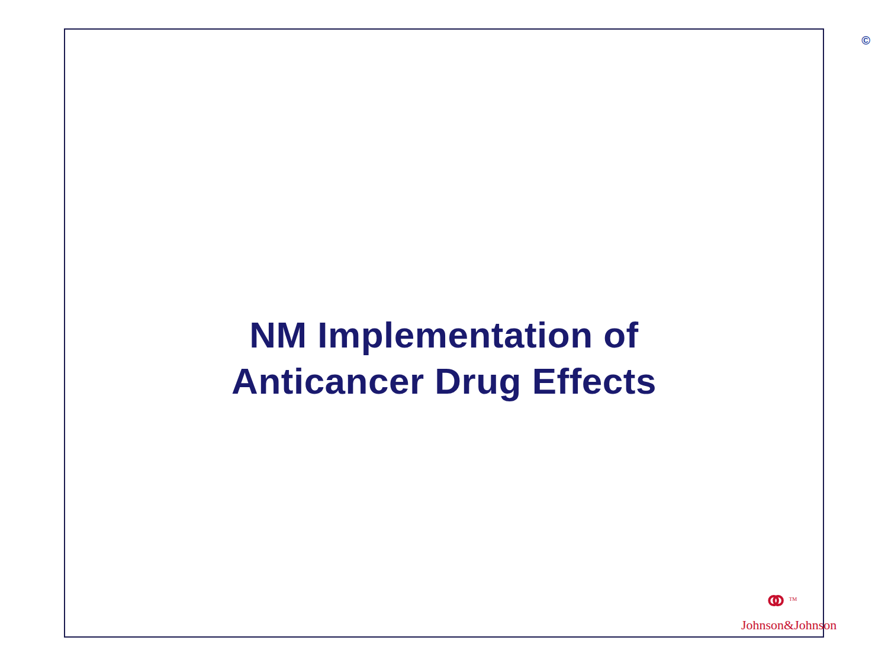©
NM Implementation of
Anticancer Drug Effects
⚭TM Johnson&Johnson